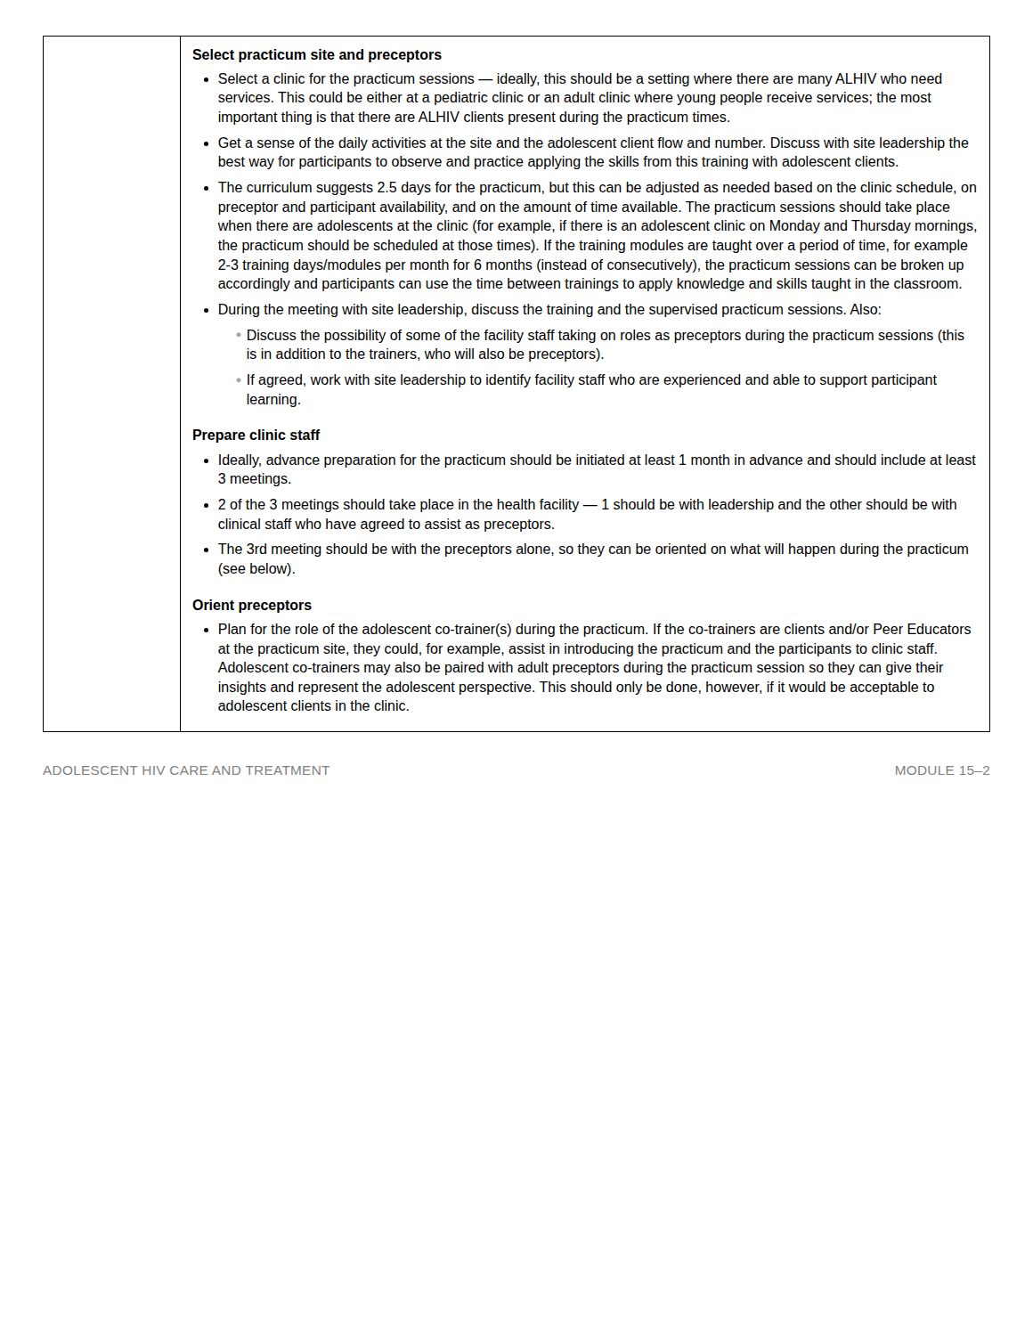| | Select practicum site and preceptors Select a clinic for the practicum sessions — ideally, this should be a setting where there are many ALHIV who need services. This could be either at a pediatric clinic or an adult clinic where young people receive services; the most important thing is that there are ALHIV clients present during the practicum times. Get a sense of the daily activities at the site and the adolescent client flow and number. Discuss with site leadership the best way for participants to observe and practice applying the skills from this training with adolescent clients. The curriculum suggests 2.5 days for the practicum, but this can be adjusted as needed based on the clinic schedule, on preceptor and participant availability, and on the amount of time available. The practicum sessions should take place when there are adolescents at the clinic (for example, if there is an adolescent clinic on Monday and Thursday mornings, the practicum should be scheduled at those times). If the training modules are taught over a period of time, for example 2-3 training days/modules per month for 6 months (instead of consecutively), the practicum sessions can be broken up accordingly and participants can use the time between trainings to apply knowledge and skills taught in the classroom. During the meeting with site leadership, discuss the training and the supervised practicum sessions. Also: Discuss the possibility of some of the facility staff taking on roles as preceptors during the practicum sessions (this is in addition to the trainers, who will also be preceptors). If agreed, work with site leadership to identify facility staff who are experienced and able to support participant learning. Prepare clinic staff Ideally, advance preparation for the practicum should be initiated at least 1 month in advance and should include at least 3 meetings. 2 of the 3 meetings should take place in the health facility — 1 should be with leadership and the other should be with clinical staff who have agreed to assist as preceptors. The 3rd meeting should be with the preceptors alone, so they can be oriented on what will happen during the practicum (see below). Orient preceptors Plan for the role of the adolescent co-trainer(s) during the practicum. If the co-trainers are clients and/or Peer Educators at the practicum site, they could, for example, assist in introducing the practicum and the participants to clinic staff. Adolescent co-trainers may also be paired with adult preceptors during the practicum session so they can give their insights and represent the adolescent perspective. This should only be done, however, if it would be acceptable to adolescent clients in the clinic. |
ADOLESCENT HIV CARE AND TREATMENT MODULE 15–2